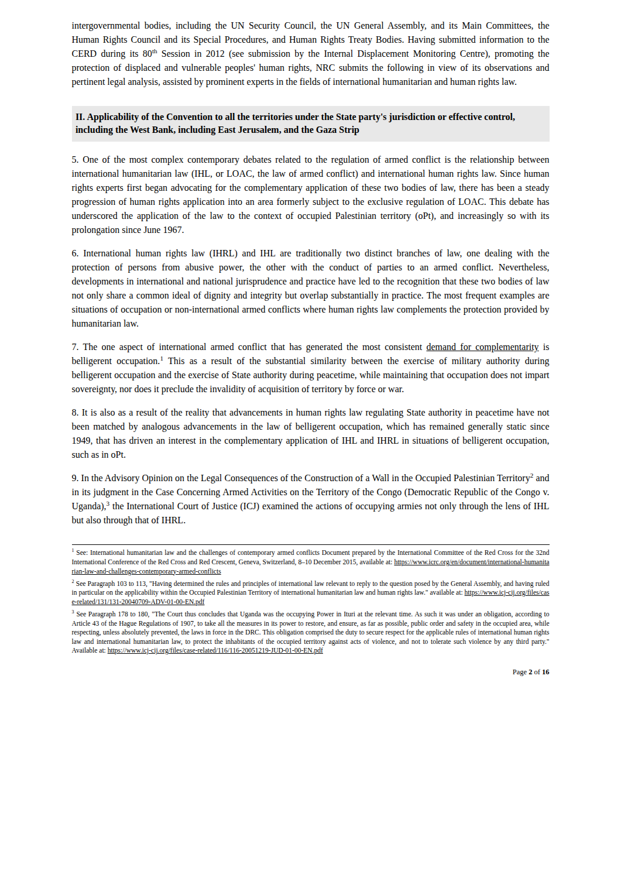intergovernmental bodies, including the UN Security Council, the UN General Assembly, and its Main Committees, the Human Rights Council and its Special Procedures, and Human Rights Treaty Bodies. Having submitted information to the CERD during its 80th Session in 2012 (see submission by the Internal Displacement Monitoring Centre), promoting the protection of displaced and vulnerable peoples' human rights, NRC submits the following in view of its observations and pertinent legal analysis, assisted by prominent experts in the fields of international humanitarian and human rights law.
II. Applicability of the Convention to all the territories under the State party's jurisdiction or effective control, including the West Bank, including East Jerusalem, and the Gaza Strip
5. One of the most complex contemporary debates related to the regulation of armed conflict is the relationship between international humanitarian law (IHL, or LOAC, the law of armed conflict) and international human rights law. Since human rights experts first began advocating for the complementary application of these two bodies of law, there has been a steady progression of human rights application into an area formerly subject to the exclusive regulation of LOAC. This debate has underscored the application of the law to the context of occupied Palestinian territory (oPt), and increasingly so with its prolongation since June 1967.
6. International human rights law (IHRL) and IHL are traditionally two distinct branches of law, one dealing with the protection of persons from abusive power, the other with the conduct of parties to an armed conflict. Nevertheless, developments in international and national jurisprudence and practice have led to the recognition that these two bodies of law not only share a common ideal of dignity and integrity but overlap substantially in practice. The most frequent examples are situations of occupation or non-international armed conflicts where human rights law complements the protection provided by humanitarian law.
7. The one aspect of international armed conflict that has generated the most consistent demand for complementarity is belligerent occupation.1 This as a result of the substantial similarity between the exercise of military authority during belligerent occupation and the exercise of State authority during peacetime, while maintaining that occupation does not impart sovereignty, nor does it preclude the invalidity of acquisition of territory by force or war.
8. It is also as a result of the reality that advancements in human rights law regulating State authority in peacetime have not been matched by analogous advancements in the law of belligerent occupation, which has remained generally static since 1949, that has driven an interest in the complementary application of IHL and IHRL in situations of belligerent occupation, such as in oPt.
9. In the Advisory Opinion on the Legal Consequences of the Construction of a Wall in the Occupied Palestinian Territory2 and in its judgment in the Case Concerning Armed Activities on the Territory of the Congo (Democratic Republic of the Congo v. Uganda),3 the International Court of Justice (ICJ) examined the actions of occupying armies not only through the lens of IHL but also through that of IHRL.
1 See: International humanitarian law and the challenges of contemporary armed conflicts Document prepared by the International Committee of the Red Cross for the 32nd International Conference of the Red Cross and Red Crescent, Geneva, Switzerland, 8–10 December 2015, available at: https://www.icrc.org/en/document/international-humanitarian-law-and-challenges-contemporary-armed-conflicts
2 See Paragraph 103 to 113, "Having determined the rules and principles of international law relevant to reply to the question posed by the General Assembly, and having ruled in particular on the applicability within the Occupied Palestinian Territory of international humanitarian law and human rights law." available at: https://www.icj-cij.org/files/case-related/131/131-20040709-ADV-01-00-EN.pdf
3 See Paragraph 178 to 180, "The Court thus concludes that Uganda was the occupying Power in Ituri at the relevant time. As such it was under an obligation, according to Article 43 of the Hague Regulations of 1907, to take all the measures in its power to restore, and ensure, as far as possible, public order and safety in the occupied area, while respecting, unless absolutely prevented, the laws in force in the DRC. This obligation comprised the duty to secure respect for the applicable rules of international human rights law and international humanitarian law, to protect the inhabitants of the occupied territory against acts of violence, and not to tolerate such violence by any third party." Available at: https://www.icj-cij.org/files/case-related/116/116-20051219-JUD-01-00-EN.pdf
Page 2 of 16